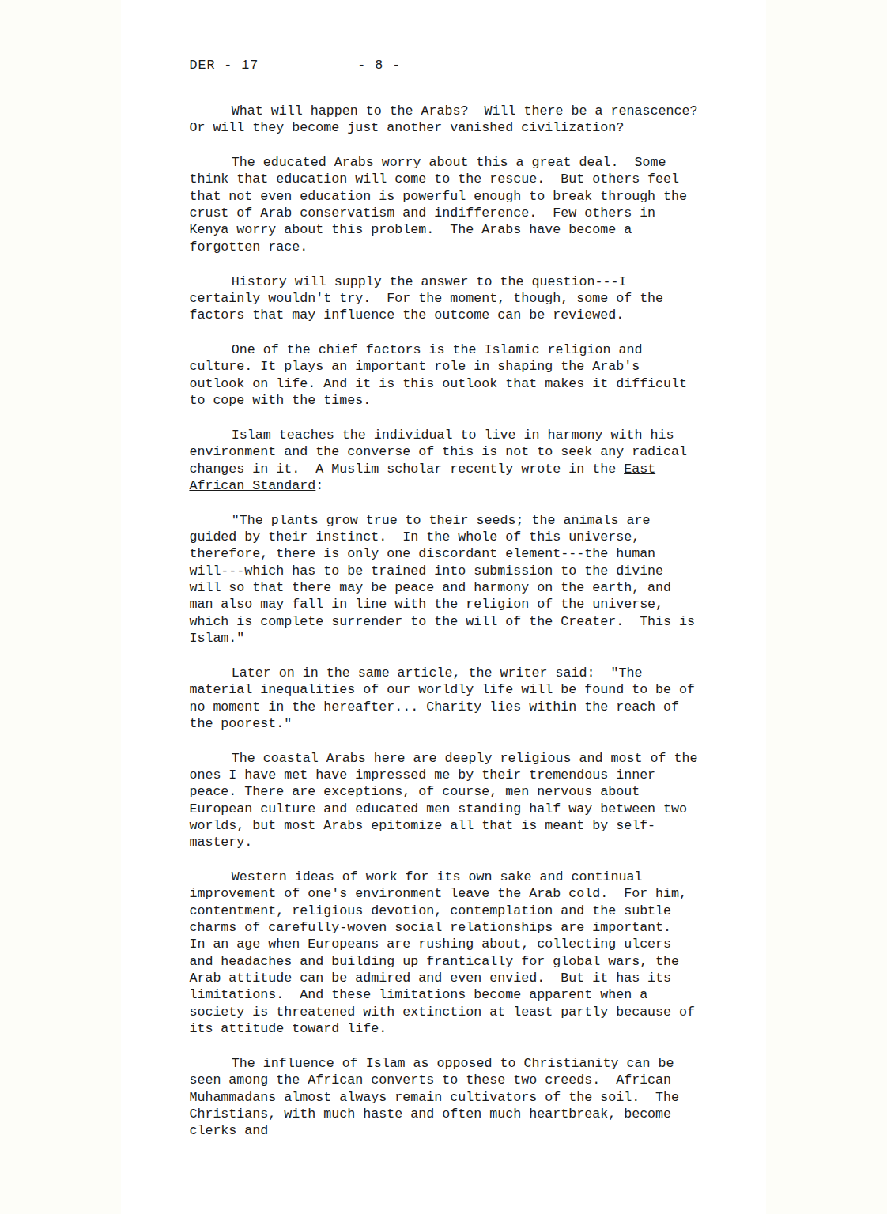DER - 17 - 8 -
What will happen to the Arabs? Will there be a renascence? Or will they become just another vanished civilization?
The educated Arabs worry about this a great deal. Some think that education will come to the rescue. But others feel that not even education is powerful enough to break through the crust of Arab conservatism and indifference. Few others in Kenya worry about this problem. The Arabs have become a forgotten race.
History will supply the answer to the question---I certainly wouldn't try. For the moment, though, some of the factors that may influence the outcome can be reviewed.
One of the chief factors is the Islamic religion and culture. It plays an important role in shaping the Arab's outlook on life. And it is this outlook that makes it difficult to cope with the times.
Islam teaches the individual to live in harmony with his environment and the converse of this is not to seek any radical changes in it. A Muslim scholar recently wrote in the East African Standard:
"The plants grow true to their seeds; the animals are guided by their instinct. In the whole of this universe, therefore, there is only one discordant element---the human will---which has to be trained into submission to the divine will so that there may be peace and harmony on the earth, and man also may fall in line with the religion of the universe, which is complete surrender to the will of the Creater. This is Islam."
Later on in the same article, the writer said: "The material inequalities of our worldly life will be found to be of no moment in the hereafter... Charity lies within the reach of the poorest."
The coastal Arabs here are deeply religious and most of the ones I have met have impressed me by their tremendous inner peace. There are exceptions, of course, men nervous about European culture and educated men standing half way between two worlds, but most Arabs epitomize all that is meant by self-mastery.
Western ideas of work for its own sake and continual improvement of one's environment leave the Arab cold. For him, contentment, religious devotion, contemplation and the subtle charms of carefully-woven social relationships are important. In an age when Europeans are rushing about, collecting ulcers and headaches and building up frantically for global wars, the Arab attitude can be admired and even envied. But it has its limitations. And these limitations become apparent when a society is threatened with extinction at least partly because of its attitude toward life.
The influence of Islam as opposed to Christianity can be seen among the African converts to these two creeds. African Muhammadans almost always remain cultivators of the soil. The Christians, with much haste and often much heartbreak, become clerks and